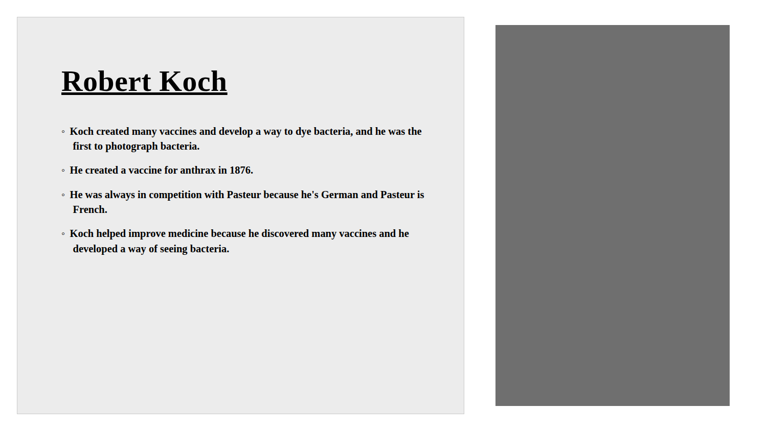Robert Koch
Koch created many vaccines and develop a way to dye bacteria, and he was the first to photograph bacteria.
He created a vaccine for anthrax in 1876.
He was always in competition with Pasteur because he's German and Pasteur is French.
Koch helped improve medicine because he discovered many vaccines and he developed a way of seeing bacteria.